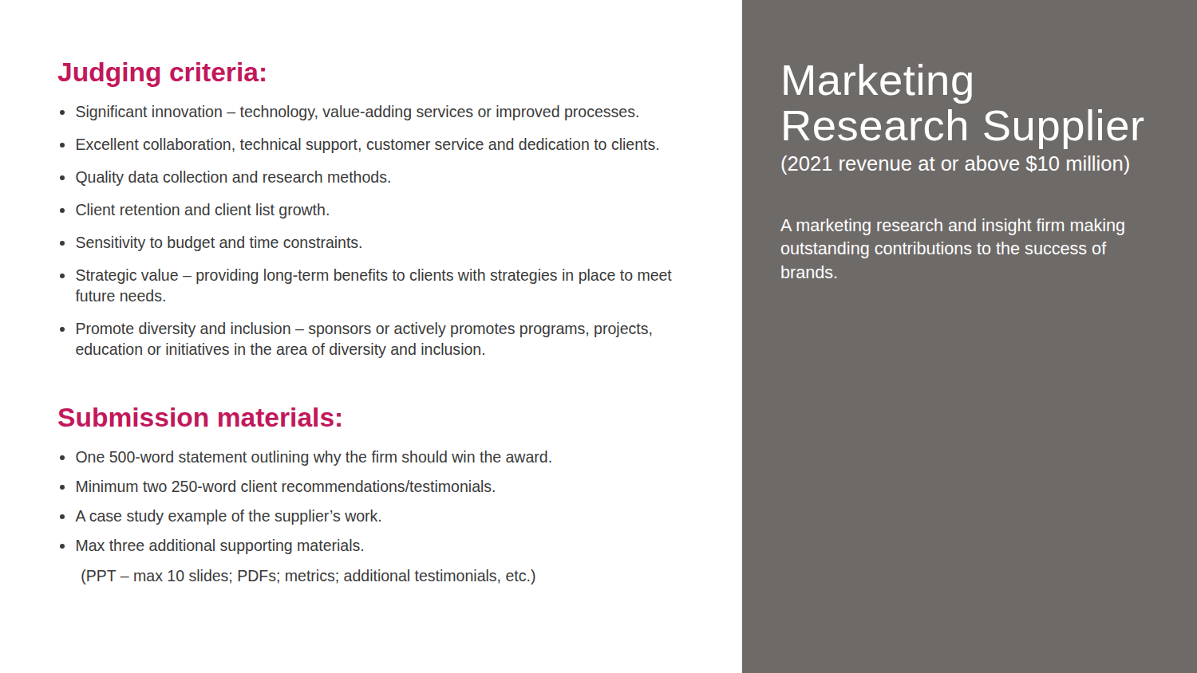Judging criteria:
Significant innovation – technology, value-adding services or improved processes.
Excellent collaboration, technical support, customer service and dedication to clients.
Quality data collection and research methods.
Client retention and client list growth.
Sensitivity to budget and time constraints.
Strategic value – providing long-term benefits to clients with strategies in place to meet future needs.
Promote diversity and inclusion – sponsors or actively promotes programs, projects, education or initiatives in the area of diversity and inclusion.
Submission materials:
One 500-word statement outlining why the firm should win the award.
Minimum two 250-word client recommendations/testimonials.
A case study example of the supplier’s work.
Max three additional supporting materials.
(PPT – max 10 slides; PDFs; metrics; additional testimonials, etc.)
Marketing Research Supplier
(2021 revenue at or above $10 million)
A marketing research and insight firm making outstanding contributions to the success of brands.